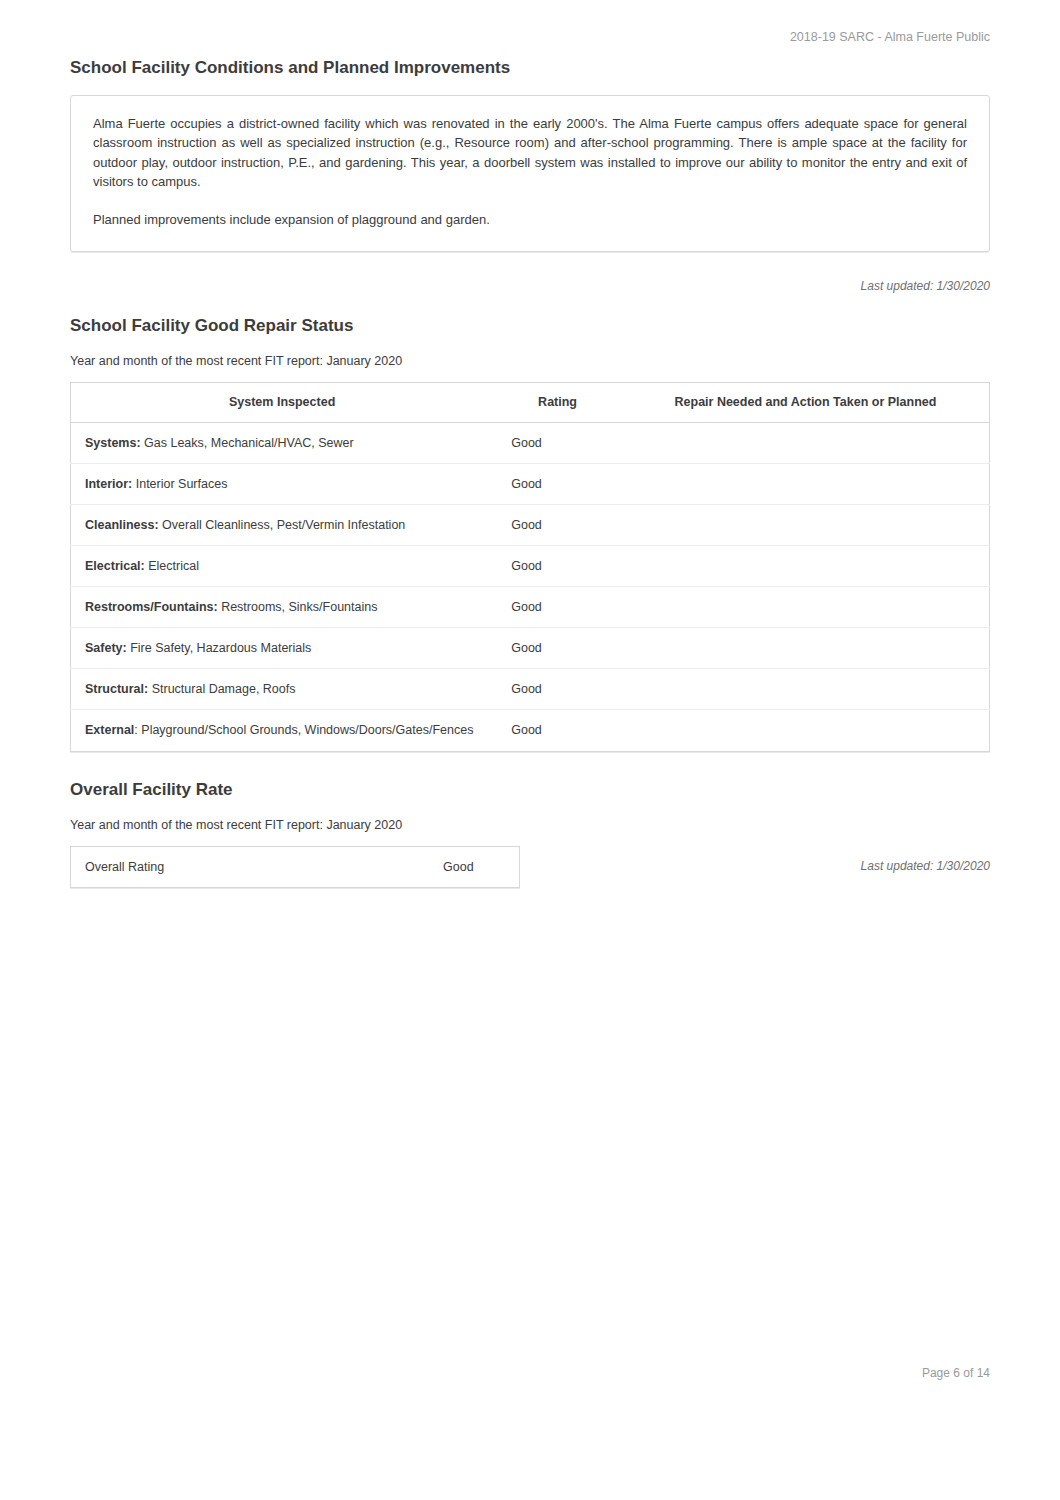2018-19 SARC - Alma Fuerte Public
School Facility Conditions and Planned Improvements
Alma Fuerte occupies a district-owned facility which was renovated in the early 2000's. The Alma Fuerte campus offers adequate space for general classroom instruction as well as specialized instruction (e.g., Resource room) and after-school programming. There is ample space at the facility for outdoor play, outdoor instruction, P.E., and gardening. This year, a doorbell system was installed to improve our ability to monitor the entry and exit of visitors to campus.
Planned improvements include expansion of plagground and garden.
Last updated: 1/30/2020
School Facility Good Repair Status
Year and month of the most recent FIT report: January 2020
| System Inspected | Rating | Repair Needed and Action Taken or Planned |
| --- | --- | --- |
| Systems: Gas Leaks, Mechanical/HVAC, Sewer | Good | |
| Interior: Interior Surfaces | Good | |
| Cleanliness: Overall Cleanliness, Pest/Vermin Infestation | Good | |
| Electrical: Electrical | Good | |
| Restrooms/Fountains: Restrooms, Sinks/Fountains | Good | |
| Safety: Fire Safety, Hazardous Materials | Good | |
| Structural: Structural Damage, Roofs | Good | |
| External : Playground/School Grounds, Windows/Doors/Gates/Fences | Good | |
Overall Facility Rate
Year and month of the most recent FIT report: January 2020
| Overall Rating | Good |
Last updated: 1/30/2020
Page 6 of 14